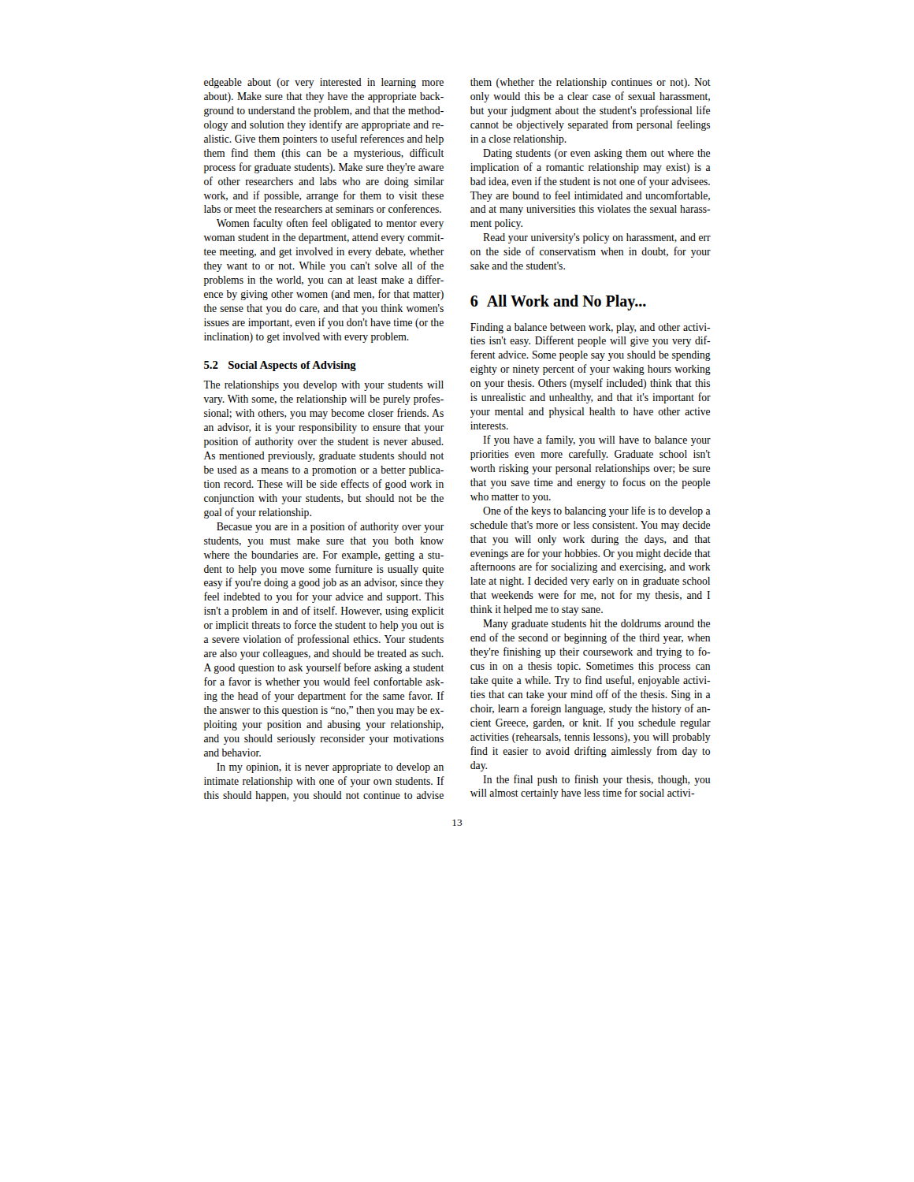edgeable about (or very interested in learning more about). Make sure that they have the appropriate background to understand the problem, and that the methodology and solution they identify are appropriate and realistic. Give them pointers to useful references and help them find them (this can be a mysterious, difficult process for graduate students). Make sure they're aware of other researchers and labs who are doing similar work, and if possible, arrange for them to visit these labs or meet the researchers at seminars or conferences.
Women faculty often feel obligated to mentor every woman student in the department, attend every committee meeting, and get involved in every debate, whether they want to or not. While you can't solve all of the problems in the world, you can at least make a difference by giving other women (and men, for that matter) the sense that you do care, and that you think women's issues are important, even if you don't have time (or the inclination) to get involved with every problem.
5.2 Social Aspects of Advising
The relationships you develop with your students will vary. With some, the relationship will be purely professional; with others, you may become closer friends. As an advisor, it is your responsibility to ensure that your position of authority over the student is never abused. As mentioned previously, graduate students should not be used as a means to a promotion or a better publication record. These will be side effects of good work in conjunction with your students, but should not be the goal of your relationship.
Becasue you are in a position of authority over your students, you must make sure that you both know where the boundaries are. For example, getting a student to help you move some furniture is usually quite easy if you're doing a good job as an advisor, since they feel indebted to you for your advice and support. This isn't a problem in and of itself. However, using explicit or implicit threats to force the student to help you out is a severe violation of professional ethics. Your students are also your colleagues, and should be treated as such. A good question to ask yourself before asking a student for a favor is whether you would feel confortable asking the head of your department for the same favor. If the answer to this question is “no,” then you may be exploiting your position and abusing your relationship, and you should seriously reconsider your motivations and behavior.
In my opinion, it is never appropriate to develop an intimate relationship with one of your own students. If this should happen, you should not continue to advise them (whether the relationship continues or not). Not only would this be a clear case of sexual harassment, but your judgment about the student's professional life cannot be objectively separated from personal feelings in a close relationship.
Dating students (or even asking them out where the implication of a romantic relationship may exist) is a bad idea, even if the student is not one of your advisees. They are bound to feel intimidated and uncomfortable, and at many universities this violates the sexual harassment policy.
Read your university's policy on harassment, and err on the side of conservatism when in doubt, for your sake and the student's.
6 All Work and No Play...
Finding a balance between work, play, and other activities isn't easy. Different people will give you very different advice. Some people say you should be spending eighty or ninety percent of your waking hours working on your thesis. Others (myself included) think that this is unrealistic and unhealthy, and that it's important for your mental and physical health to have other active interests.
If you have a family, you will have to balance your priorities even more carefully. Graduate school isn't worth risking your personal relationships over; be sure that you save time and energy to focus on the people who matter to you.
One of the keys to balancing your life is to develop a schedule that's more or less consistent. You may decide that you will only work during the days, and that evenings are for your hobbies. Or you might decide that afternoons are for socializing and exercising, and work late at night. I decided very early on in graduate school that weekends were for me, not for my thesis, and I think it helped me to stay sane.
Many graduate students hit the doldrums around the end of the second or beginning of the third year, when they're finishing up their coursework and trying to focus in on a thesis topic. Sometimes this process can take quite a while. Try to find useful, enjoyable activities that can take your mind off of the thesis. Sing in a choir, learn a foreign language, study the history of ancient Greece, garden, or knit. If you schedule regular activities (rehearsals, tennis lessons), you will probably find it easier to avoid drifting aimlessly from day to day.
In the final push to finish your thesis, though, you will almost certainly have less time for social activi-
13